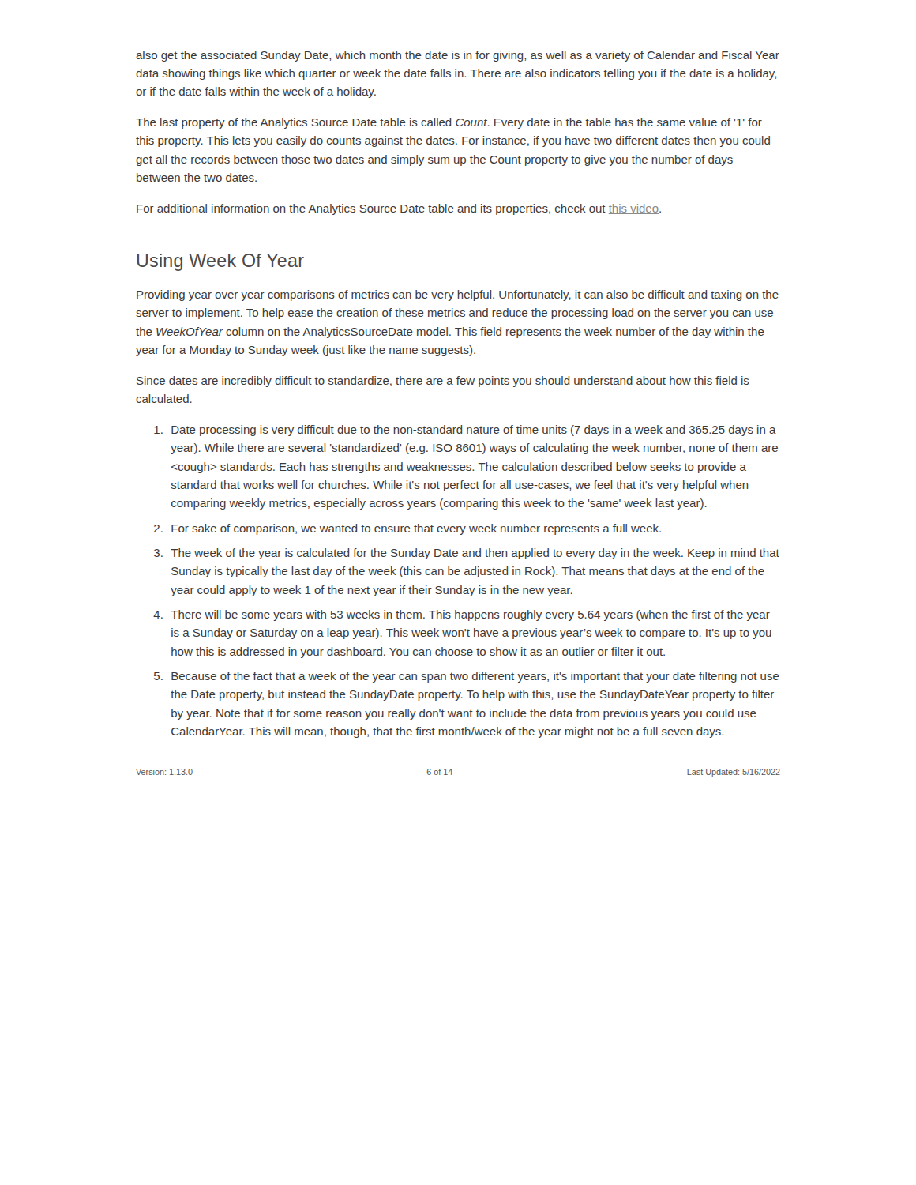also get the associated Sunday Date, which month the date is in for giving, as well as a variety of Calendar and Fiscal Year data showing things like which quarter or week the date falls in. There are also indicators telling you if the date is a holiday, or if the date falls within the week of a holiday.
The last property of the Analytics Source Date table is called Count. Every date in the table has the same value of '1' for this property. This lets you easily do counts against the dates. For instance, if you have two different dates then you could get all the records between those two dates and simply sum up the Count property to give you the number of days between the two dates.
For additional information on the Analytics Source Date table and its properties, check out this video.
Using Week Of Year
Providing year over year comparisons of metrics can be very helpful. Unfortunately, it can also be difficult and taxing on the server to implement. To help ease the creation of these metrics and reduce the processing load on the server you can use the WeekOfYear column on the AnalyticsSourceDate model. This field represents the week number of the day within the year for a Monday to Sunday week (just like the name suggests).
Since dates are incredibly difficult to standardize, there are a few points you should understand about how this field is calculated.
Date processing is very difficult due to the non-standard nature of time units (7 days in a week and 365.25 days in a year). While there are several 'standardized' (e.g. ISO 8601) ways of calculating the week number, none of them are <cough> standards. Each has strengths and weaknesses. The calculation described below seeks to provide a standard that works well for churches. While it's not perfect for all use-cases, we feel that it's very helpful when comparing weekly metrics, especially across years (comparing this week to the 'same' week last year).
For sake of comparison, we wanted to ensure that every week number represents a full week.
The week of the year is calculated for the Sunday Date and then applied to every day in the week. Keep in mind that Sunday is typically the last day of the week (this can be adjusted in Rock). That means that days at the end of the year could apply to week 1 of the next year if their Sunday is in the new year.
There will be some years with 53 weeks in them. This happens roughly every 5.64 years (when the first of the year is a Sunday or Saturday on a leap year). This week won't have a previous year’s week to compare to. It's up to you how this is addressed in your dashboard. You can choose to show it as an outlier or filter it out.
Because of the fact that a week of the year can span two different years, it's important that your date filtering not use the Date property, but instead the SundayDate property. To help with this, use the SundayDateYear property to filter by year. Note that if for some reason you really don't want to include the data from previous years you could use CalendarYear. This will mean, though, that the first month/week of the year might not be a full seven days.
Version: 1.13.0 6 of 14 Last Updated: 5/16/2022